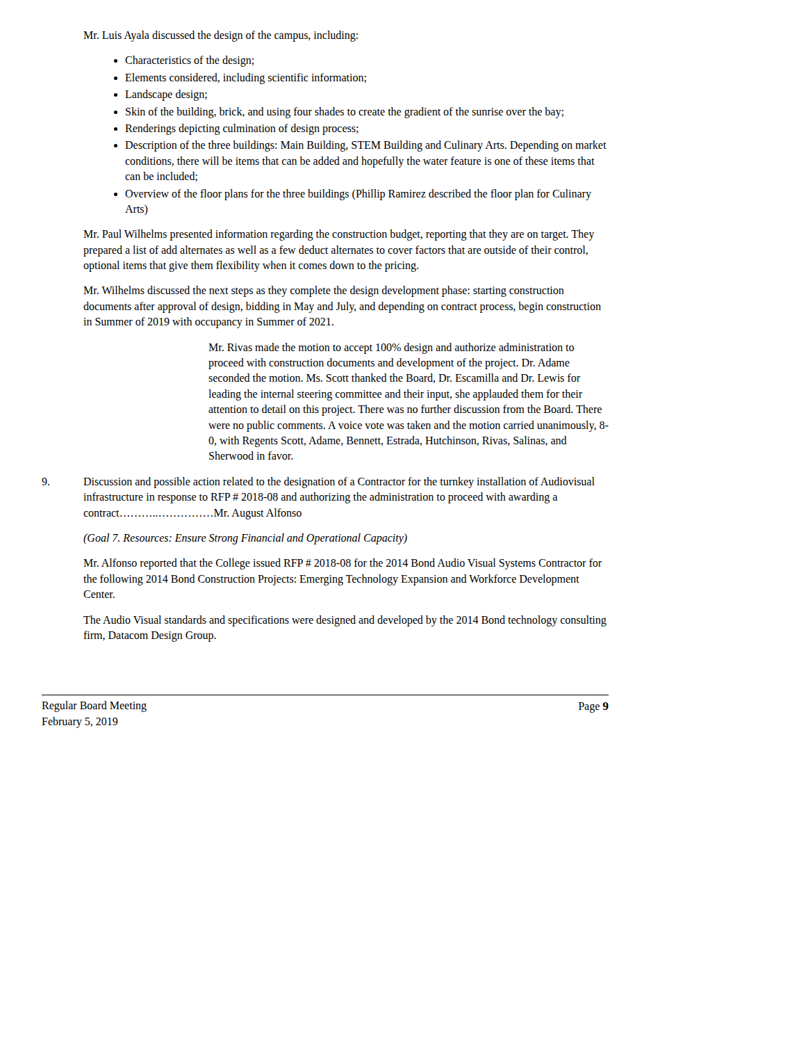Mr. Luis Ayala discussed the design of the campus, including:
Characteristics of the design;
Elements considered, including scientific information;
Landscape design;
Skin of the building, brick, and using four shades to create the gradient of the sunrise over the bay;
Renderings depicting culmination of design process;
Description of the three buildings: Main Building, STEM Building and Culinary Arts. Depending on market conditions, there will be items that can be added and hopefully the water feature is one of these items that can be included;
Overview of the floor plans for the three buildings (Phillip Ramirez described the floor plan for Culinary Arts)
Mr. Paul Wilhelms presented information regarding the construction budget, reporting that they are on target. They prepared a list of add alternates as well as a few deduct alternates to cover factors that are outside of their control, optional items that give them flexibility when it comes down to the pricing.
Mr. Wilhelms discussed the next steps as they complete the design development phase: starting construction documents after approval of design, bidding in May and July, and depending on contract process, begin construction in Summer of 2019 with occupancy in Summer of 2021.
Mr. Rivas made the motion to accept 100% design and authorize administration to proceed with construction documents and development of the project. Dr. Adame seconded the motion. Ms. Scott thanked the Board, Dr. Escamilla and Dr. Lewis for leading the internal steering committee and their input, she applauded them for their attention to detail on this project. There was no further discussion from the Board. There were no public comments. A voice vote was taken and the motion carried unanimously, 8-0, with Regents Scott, Adame, Bennett, Estrada, Hutchinson, Rivas, Salinas, and Sherwood in favor.
9.
Discussion and possible action related to the designation of a Contractor for the turnkey installation of Audiovisual infrastructure in response to RFP # 2018-08 and authorizing the administration to proceed with awarding a contract………..……………Mr. August Alfonso
(Goal 7. Resources: Ensure Strong Financial and Operational Capacity)
Mr. Alfonso reported that the College issued RFP # 2018-08 for the 2014 Bond Audio Visual Systems Contractor for the following 2014 Bond Construction Projects: Emerging Technology Expansion and Workforce Development Center.
The Audio Visual standards and specifications were designed and developed by the 2014 Bond technology consulting firm, Datacom Design Group.
Regular Board Meeting
February 5, 2019
Page 9